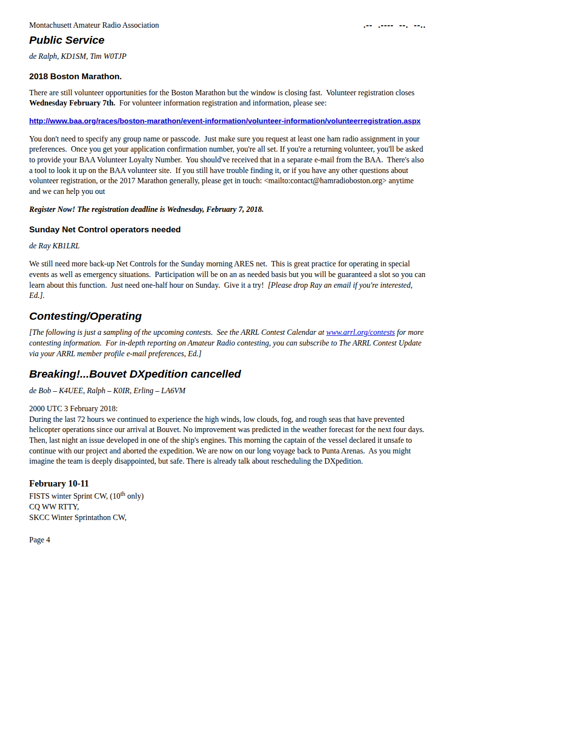Montachusett Amateur Radio Association
.-- .---- --. --..
Public Service
de Ralph, KD1SM, Tim W0TJP
2018 Boston Marathon.
There are still volunteer opportunities for the Boston Marathon but the window is closing fast. Volunteer registration closes Wednesday February 7th. For volunteer information registration and information, please see:
http://www.baa.org/races/boston-marathon/event-information/volunteer-information/volunteerregistration.aspx
You don't need to specify any group name or passcode. Just make sure you request at least one ham radio assignment in your preferences. Once you get your application confirmation number, you're all set. If you're a returning volunteer, you'll be asked to provide your BAA Volunteer Loyalty Number. You should've received that in a separate e-mail from the BAA. There's also a tool to look it up on the BAA volunteer site. If you still have trouble finding it, or if you have any other questions about volunteer registration, or the 2017 Marathon generally, please get in touch: <mailto:contact@hamradioboston.org> anytime and we can help you out
Register Now! The registration deadline is Wednesday, February 7, 2018.
Sunday Net Control operators needed
de Ray KB1LRL
We still need more back-up Net Controls for the Sunday morning ARES net. This is great practice for operating in special events as well as emergency situations. Participation will be on an as needed basis but you will be guaranteed a slot so you can learn about this function. Just need one-half hour on Sunday. Give it a try! [Please drop Ray an email if you're interested, Ed.].
Contesting/Operating
[The following is just a sampling of the upcoming contests. See the ARRL Contest Calendar at www.arrl.org/contests for more contesting information. For in-depth reporting on Amateur Radio contesting, you can subscribe to The ARRL Contest Update via your ARRL member profile e-mail preferences, Ed.]
Breaking!...Bouvet DXpedition cancelled
de Bob – K4UEE, Ralph – K0IR, Erling – LA6VM
2000 UTC 3 February 2018:
During the last 72 hours we continued to experience the high winds, low clouds, fog, and rough seas that have prevented helicopter operations since our arrival at Bouvet. No improvement was predicted in the weather forecast for the next four days. Then, last night an issue developed in one of the ship's engines. This morning the captain of the vessel declared it unsafe to continue with our project and aborted the expedition. We are now on our long voyage back to Punta Arenas. As you might imagine the team is deeply disappointed, but safe. There is already talk about rescheduling the DXpedition.
February 10-11
FISTS winter Sprint CW, (10th only)
CQ WW RTTY,
SKCC Winter Sprintathon CW,
Page 4